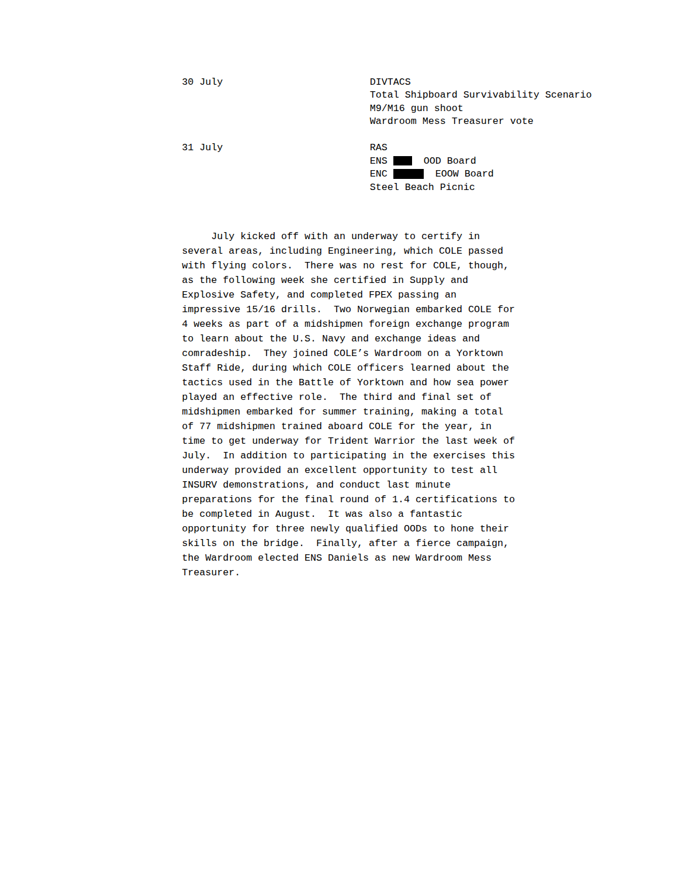30 July
DIVTACS
Total Shipboard Survivability Scenario
M9/M16 gun shoot
Wardroom Mess Treasurer vote
31 July
RAS
ENS OOD Board
ENC EOOW Board
Steel Beach Picnic
July kicked off with an underway to certify in several areas, including Engineering, which COLE passed with flying colors. There was no rest for COLE, though, as the following week she certified in Supply and Explosive Safety, and completed FPEX passing an impressive 15/16 drills. Two Norwegian embarked COLE for 4 weeks as part of a midshipmen foreign exchange program to learn about the U.S. Navy and exchange ideas and comradeship. They joined COLE’s Wardroom on a Yorktown Staff Ride, during which COLE officers learned about the tactics used in the Battle of Yorktown and how sea power played an effective role. The third and final set of midshipmen embarked for summer training, making a total of 77 midshipmen trained aboard COLE for the year, in time to get underway for Trident Warrior the last week of July. In addition to participating in the exercises this underway provided an excellent opportunity to test all INSURV demonstrations, and conduct last minute preparations for the final round of 1.4 certifications to be completed in August. It was also a fantastic opportunity for three newly qualified OODs to hone their skills on the bridge. Finally, after a fierce campaign, the Wardroom elected ENS Daniels as new Wardroom Mess Treasurer.